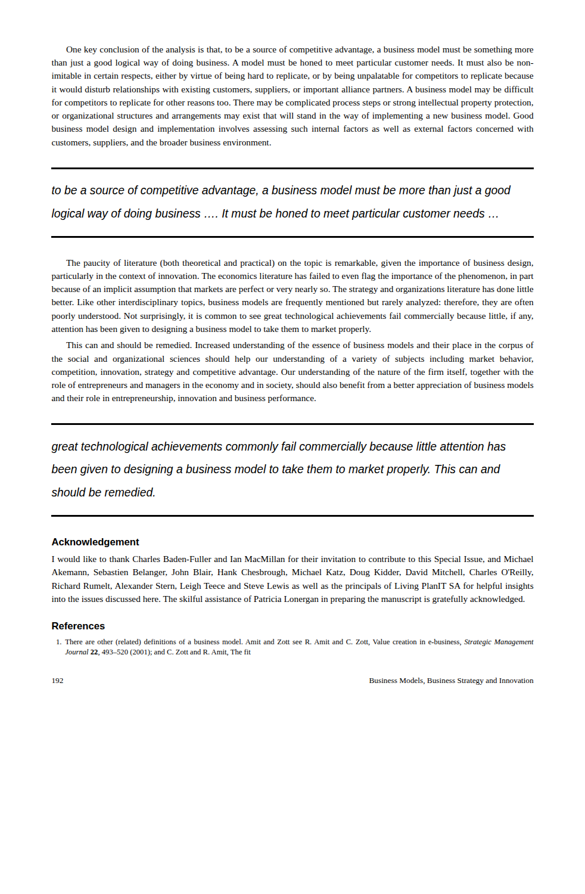One key conclusion of the analysis is that, to be a source of competitive advantage, a business model must be something more than just a good logical way of doing business. A model must be honed to meet particular customer needs. It must also be non-imitable in certain respects, either by virtue of being hard to replicate, or by being unpalatable for competitors to replicate because it would disturb relationships with existing customers, suppliers, or important alliance partners. A business model may be difficult for competitors to replicate for other reasons too. There may be complicated process steps or strong intellectual property protection, or organizational structures and arrangements may exist that will stand in the way of implementing a new business model. Good business model design and implementation involves assessing such internal factors as well as external factors concerned with customers, suppliers, and the broader business environment.
to be a source of competitive advantage, a business model must be more than just a good logical way of doing business …. It must be honed to meet particular customer needs …
The paucity of literature (both theoretical and practical) on the topic is remarkable, given the importance of business design, particularly in the context of innovation. The economics literature has failed to even flag the importance of the phenomenon, in part because of an implicit assumption that markets are perfect or very nearly so. The strategy and organizations literature has done little better. Like other interdisciplinary topics, business models are frequently mentioned but rarely analyzed: therefore, they are often poorly understood. Not surprisingly, it is common to see great technological achievements fail commercially because little, if any, attention has been given to designing a business model to take them to market properly.
This can and should be remedied. Increased understanding of the essence of business models and their place in the corpus of the social and organizational sciences should help our understanding of a variety of subjects including market behavior, competition, innovation, strategy and competitive advantage. Our understanding of the nature of the firm itself, together with the role of entrepreneurs and managers in the economy and in society, should also benefit from a better appreciation of business models and their role in entrepreneurship, innovation and business performance.
great technological achievements commonly fail commercially because little attention has been given to designing a business model to take them to market properly. This can and should be remedied.
Acknowledgement
I would like to thank Charles Baden-Fuller and Ian MacMillan for their invitation to contribute to this Special Issue, and Michael Akemann, Sebastien Belanger, John Blair, Hank Chesbrough, Michael Katz, Doug Kidder, David Mitchell, Charles O'Reilly, Richard Rumelt, Alexander Stern, Leigh Teece and Steve Lewis as well as the principals of Living PlanIT SA for helpful insights into the issues discussed here. The skilful assistance of Patricia Lonergan in preparing the manuscript is gratefully acknowledged.
References
There are other (related) definitions of a business model. Amit and Zott see R. Amit and C. Zott, Value creation in e-business, Strategic Management Journal 22, 493–520 (2001); and C. Zott and R. Amit, The fit
192 Business Models, Business Strategy and Innovation